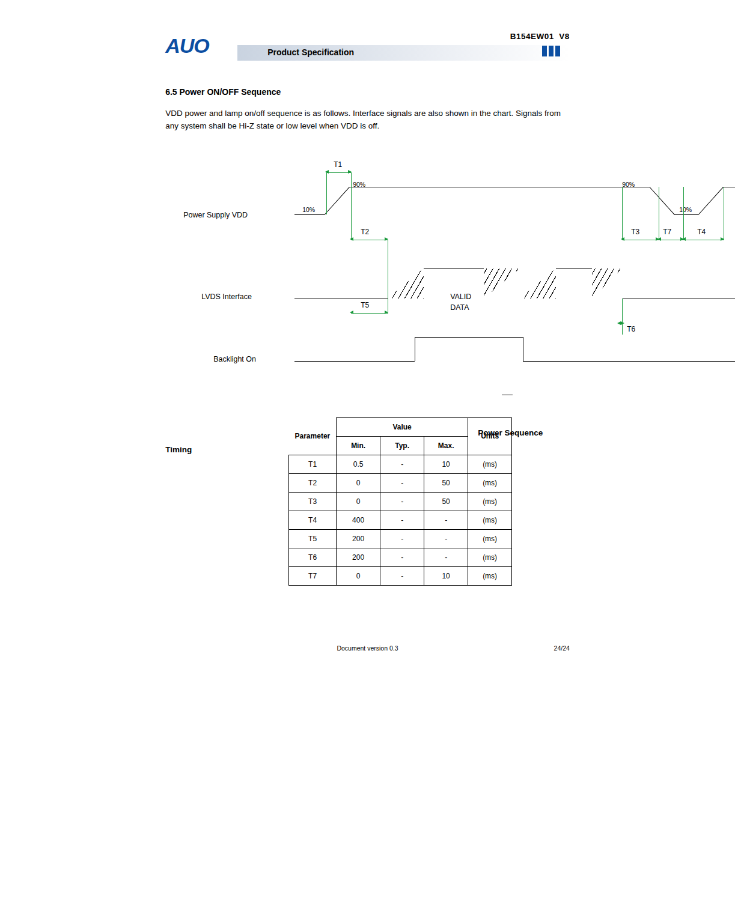AUO
B154EW01 V8
Product Specification
6.5 Power ON/OFF Sequence
VDD power and lamp on/off sequence is as follows. Interface signals are also shown in the chart. Signals from any system shall be Hi-Z state or low level when VDD is off.
90%
90%
10%
10%
Power Supply VDD
T1
T2
T3
T7
T4
LVDS Interface
VALID
DATA
T5
T6
Backlight On
Timing
Power Sequence
| Parameter | Value | Units |
| --- | --- | --- |
| Min. | Typ. | Max. |
| T1 | 0.5 | - | 10 | (ms) |
| T2 | 0 | - | 50 | (ms) |
| T3 | 0 | - | 50 | (ms) |
| T4 | 400 | - | - | (ms) |
| T5 | 200 | - | - | (ms) |
| T6 | 200 | - | - | (ms) |
| T7 | 0 | - | 10 | (ms) |
Document version 0.3
24/24